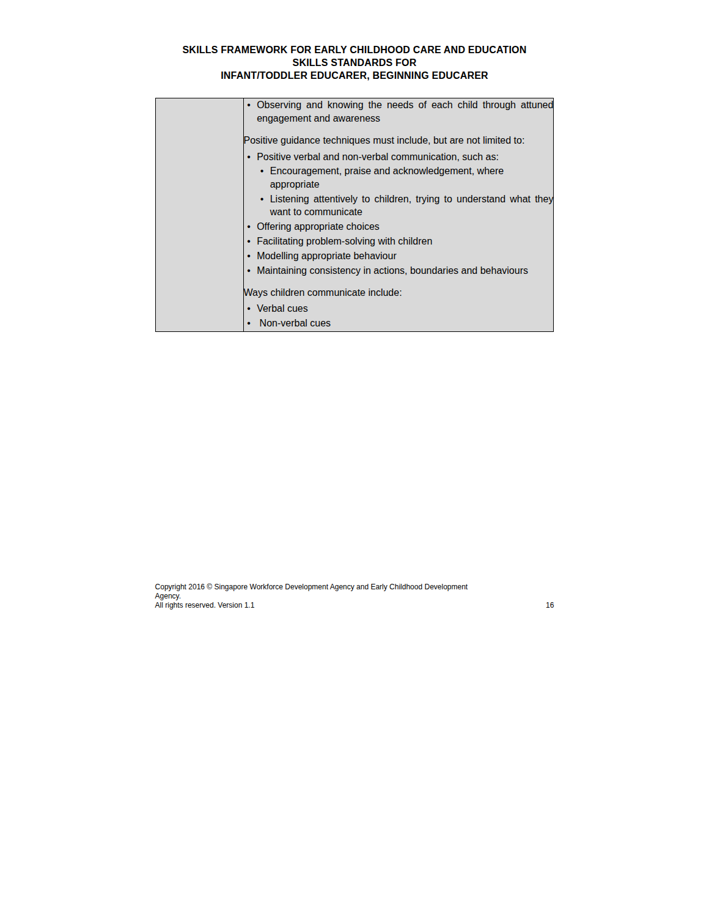SKILLS FRAMEWORK FOR EARLY CHILDHOOD CARE AND EDUCATION
SKILLS STANDARDS FOR
INFANT/TODDLER EDUCARER, BEGINNING EDUCARER
| | Observing and knowing the needs of each child through attuned engagement and awareness Positive guidance techniques must include, but are not limited to: Positive verbal and non-verbal communication, such as: Encouragement, praise and acknowledgement, where appropriate Listening attentively to children, trying to understand what they want to communicate Offering appropriate choices Facilitating problem-solving with children Modelling appropriate behaviour Maintaining consistency in actions, boundaries and behaviours Ways children communicate include: Verbal cues Non-verbal cues |
Copyright 2016 © Singapore Workforce Development Agency and Early Childhood Development Agency.
All rights reserved. Version 1.1
16